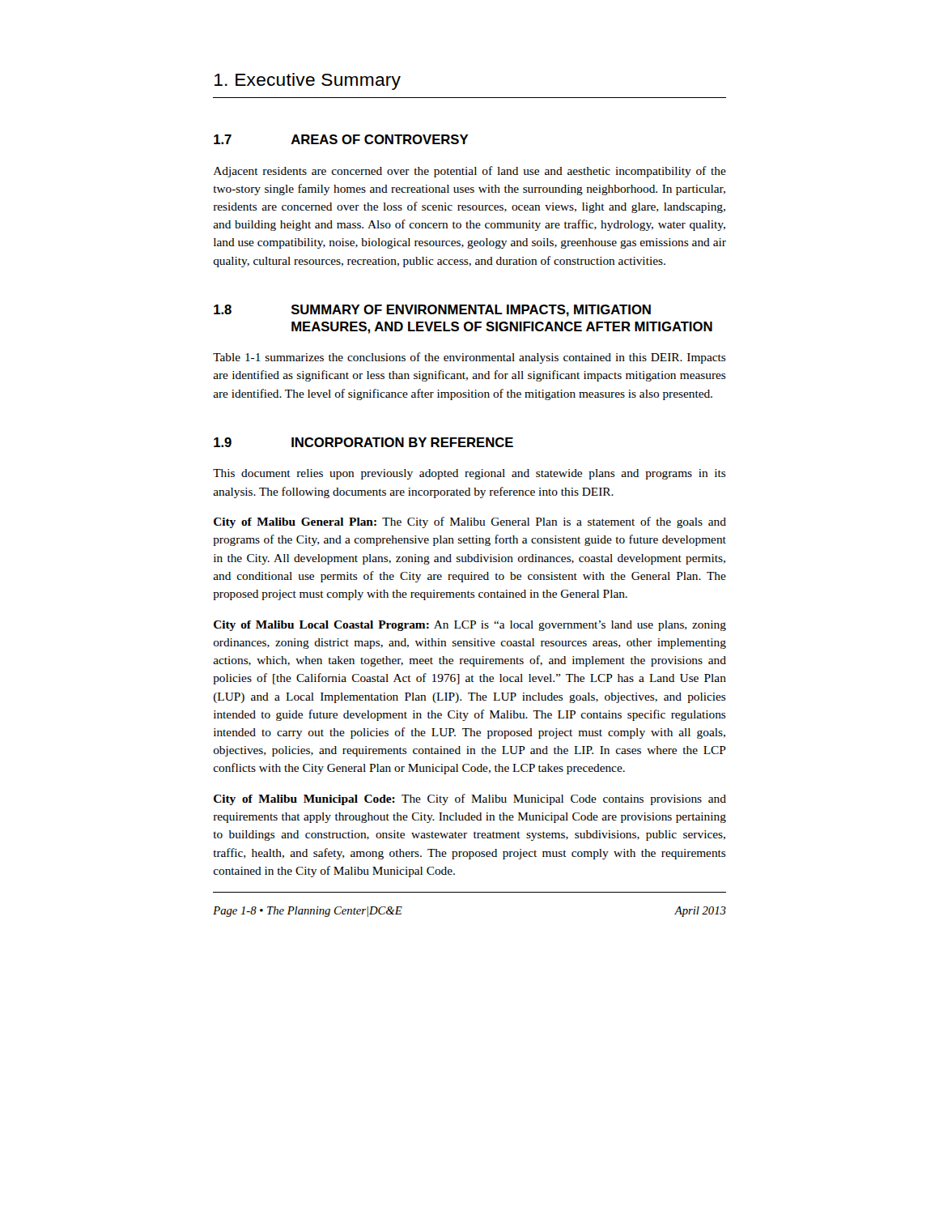1. Executive Summary
1.7 AREAS OF CONTROVERSY
Adjacent residents are concerned over the potential of land use and aesthetic incompatibility of the two-story single family homes and recreational uses with the surrounding neighborhood. In particular, residents are concerned over the loss of scenic resources, ocean views, light and glare, landscaping, and building height and mass. Also of concern to the community are traffic, hydrology, water quality, land use compatibility, noise, biological resources, geology and soils, greenhouse gas emissions and air quality, cultural resources, recreation, public access, and duration of construction activities.
1.8 SUMMARY OF ENVIRONMENTAL IMPACTS, MITIGATION MEASURES, AND LEVELS OF SIGNIFICANCE AFTER MITIGATION
Table 1-1 summarizes the conclusions of the environmental analysis contained in this DEIR. Impacts are identified as significant or less than significant, and for all significant impacts mitigation measures are identified. The level of significance after imposition of the mitigation measures is also presented.
1.9 INCORPORATION BY REFERENCE
This document relies upon previously adopted regional and statewide plans and programs in its analysis. The following documents are incorporated by reference into this DEIR.
City of Malibu General Plan: The City of Malibu General Plan is a statement of the goals and programs of the City, and a comprehensive plan setting forth a consistent guide to future development in the City. All development plans, zoning and subdivision ordinances, coastal development permits, and conditional use permits of the City are required to be consistent with the General Plan. The proposed project must comply with the requirements contained in the General Plan.
City of Malibu Local Coastal Program: An LCP is “a local government’s land use plans, zoning ordinances, zoning district maps, and, within sensitive coastal resources areas, other implementing actions, which, when taken together, meet the requirements of, and implement the provisions and policies of [the California Coastal Act of 1976] at the local level.” The LCP has a Land Use Plan (LUP) and a Local Implementation Plan (LIP). The LUP includes goals, objectives, and policies intended to guide future development in the City of Malibu. The LIP contains specific regulations intended to carry out the policies of the LUP. The proposed project must comply with all goals, objectives, policies, and requirements contained in the LUP and the LIP. In cases where the LCP conflicts with the City General Plan or Municipal Code, the LCP takes precedence.
City of Malibu Municipal Code: The City of Malibu Municipal Code contains provisions and requirements that apply throughout the City. Included in the Municipal Code are provisions pertaining to buildings and construction, onsite wastewater treatment systems, subdivisions, public services, traffic, health, and safety, among others. The proposed project must comply with the requirements contained in the City of Malibu Municipal Code.
Page 1-8 • The Planning Center|DC&E
April 2013